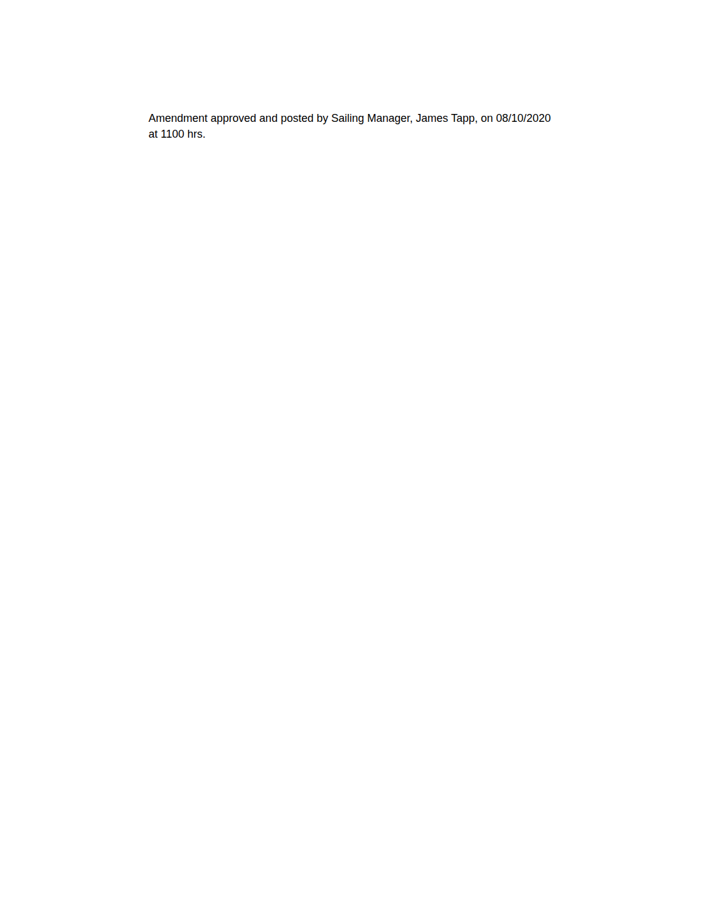Amendment approved and posted by Sailing Manager, James Tapp, on 08/10/2020 at 1100 hrs.